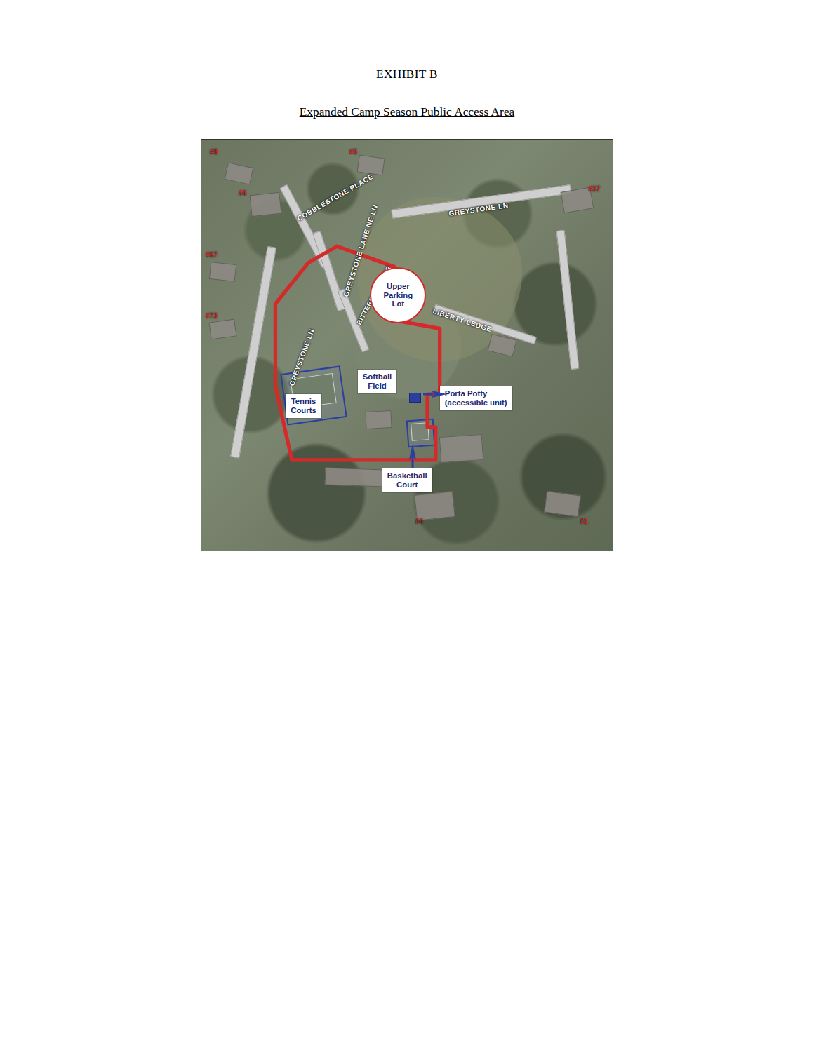EXHIBIT B
Expanded Camp Season Public Access Area
COBBLESTONE PLACE GREYSTONE LN GREYSTONE LANE NE LN GREYSTONE LN BITTERSWEET CIR LIBERTY LEDGE #8 #5 #37 #4 #67 #73 #4 #1
Upper
Parking
Lot
Softball
Field
Tennis
Courts
Basketball
Court
Porta Potty
(accessible unit)